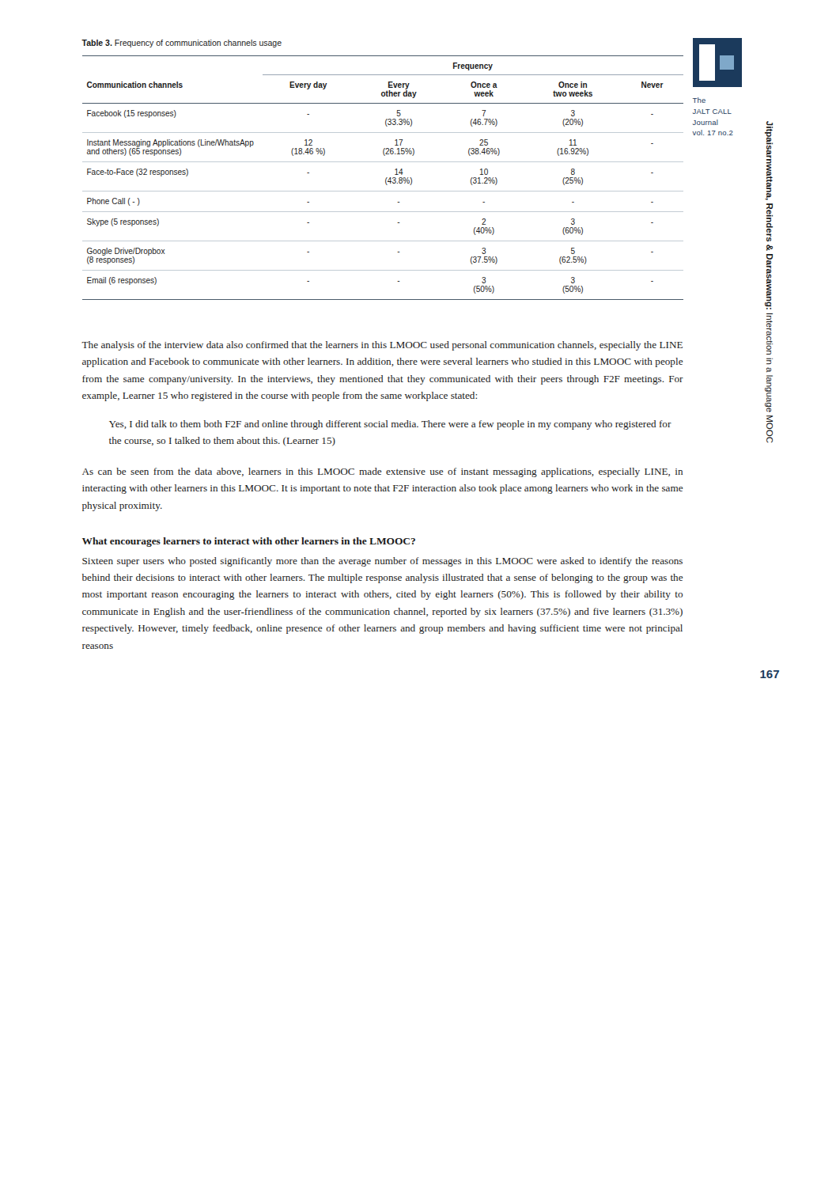The
JALT CALL
Journal
vol. 17 no.2
Jitpaisarnwattana, Reinders & Darasawang: Interaction in a language MOOC
167
Table 3. Frequency of communication channels usage
| | Frequency |
| --- | --- |
| Communication channels | Every day | Every other day | Once a week | Once in two weeks | Never |
| Facebook (15 responses) | - | 5 (33.3%) | 7 (46.7%) | 3 (20%) | - |
| Instant Messaging Applications (Line/WhatsApp and others) (65 responses) | 12 (18.46 %) | 17 (26.15%) | 25 (38.46%) | 11 (16.92%) | - |
| Face-to-Face (32 responses) | - | 14 (43.8%) | 10 (31.2%) | 8 (25%) | - |
| Phone Call ( - ) | - | - | - | - | - |
| Skype (5 responses) | - | - | 2 (40%) | 3 (60%) | - |
| Google Drive/Dropbox (8 responses) | - | - | 3 (37.5%) | 5 (62.5%) | - |
| Email (6 responses) | - | - | 3 (50%) | 3 (50%) | - |
The analysis of the interview data also confirmed that the learners in this LMOOC used personal communication channels, especially the LINE application and Facebook to communicate with other learners. In addition, there were several learners who studied in this LMOOC with people from the same company/university. In the interviews, they mentioned that they communicated with their peers through F2F meetings. For example, Learner 15 who registered in the course with people from the same workplace stated:
Yes, I did talk to them both F2F and online through different social media. There were a few people in my company who registered for the course, so I talked to them about this. (Learner 15)
As can be seen from the data above, learners in this LMOOC made extensive use of instant messaging applications, especially LINE, in interacting with other learners in this LMOOC. It is important to note that F2F interaction also took place among learners who work in the same physical proximity.
What encourages learners to interact with other learners in the LMOOC?
Sixteen super users who posted significantly more than the average number of messages in this LMOOC were asked to identify the reasons behind their decisions to interact with other learners. The multiple response analysis illustrated that a sense of belonging to the group was the most important reason encouraging the learners to interact with others, cited by eight learners (50%). This is followed by their ability to communicate in English and the user-friendliness of the communication channel, reported by six learners (37.5%) and five learners (31.3%) respectively. However, timely feedback, online presence of other learners and group members and having sufficient time were not principal reasons